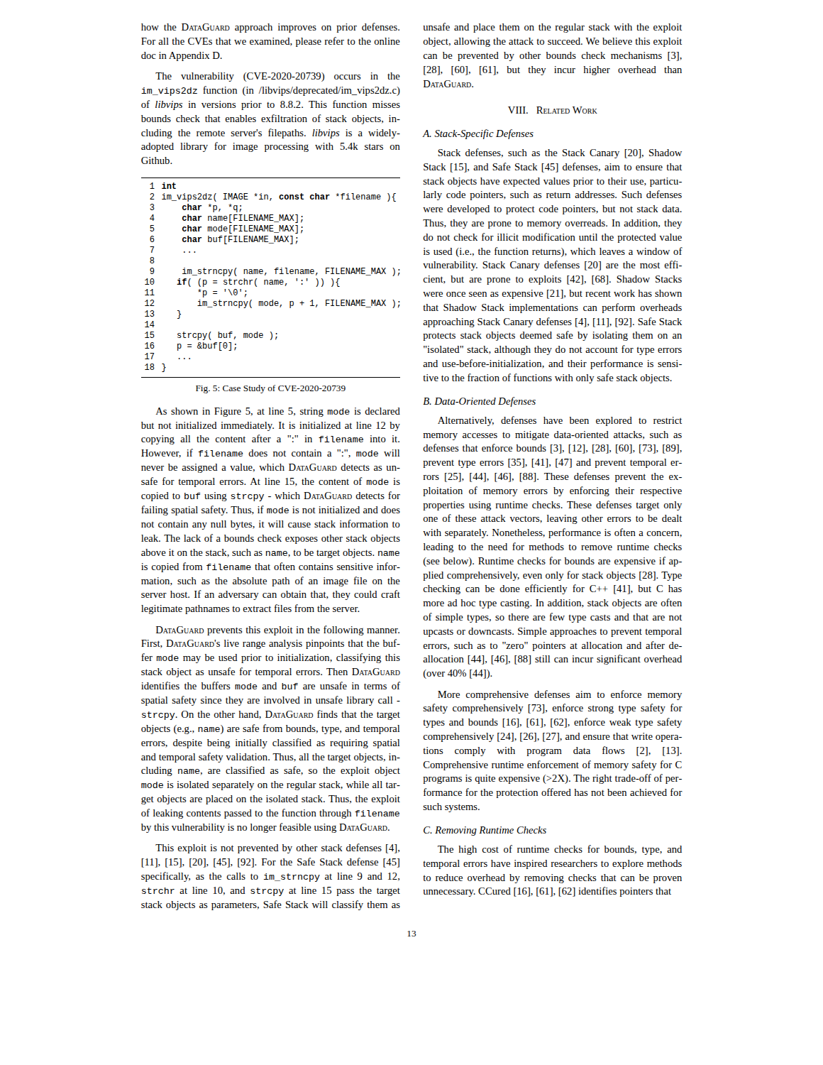how the Data Guard approach improves on prior defenses. For all the CVEs that we examined, please refer to the online doc in Appendix D.
The vulnerability (CVE-2020-20739) occurs in the im_vips2dz function (in /libvips/deprecated/im_vips2dz.c) of libvips in versions prior to 8.8.2. This function misses bounds check that enables exfiltration of stack objects, including the remote server's filepaths. libvips is a widely-adopted library for image processing with 5.4k stars on Github.
1 int
2 im_vips2dz( IMAGE *in, const char *filename ){
3    char *p, *q;
4    char name[FILENAME_MAX];
5    char mode[FILENAME_MAX];
6    char buf[FILENAME_MAX];
7    ...
8
9    im_strncpy( name, filename, FILENAME_MAX );
10   if( (p = strchr( name, ':' )) ){
11       *p = '\0';
12       im_strncpy( mode, p + 1, FILENAME_MAX );
13   }
14
15   strcpy( buf, mode );
16   p = &buf[0];
17   ...
18}
Fig. 5: Case Study of CVE-2020-20739
As shown in Figure 5, at line 5, string mode is declared but not initialized immediately. It is initialized at line 12 by copying all the content after a ":" in filename into it. However, if filename does not contain a ":", mode will never be assigned a value, which Data Guard detects as unsafe for temporal errors. At line 15, the content of mode is copied to buf using strcpy - which Data Guard detects for failing spatial safety. Thus, if mode is not initialized and does not contain any null bytes, it will cause stack information to leak. The lack of a bounds check exposes other stack objects above it on the stack, such as name, to be target objects. name is copied from filename that often contains sensitive information, such as the absolute path of an image file on the server host. If an adversary can obtain that, they could craft legitimate pathnames to extract files from the server.
Data Guard prevents this exploit in the following manner. First, Data Guard's live range analysis pinpoints that the buffer mode may be used prior to initialization, classifying this stack object as unsafe for temporal errors. Then Data Guard identifies the buffers mode and buf are unsafe in terms of spatial safety since they are involved in unsafe library call - strcpy. On the other hand, Data Guard finds that the target objects (e.g., name) are safe from bounds, type, and temporal errors, despite being initially classified as requiring spatial and temporal safety validation. Thus, all the target objects, including name, are classified as safe, so the exploit object mode is isolated separately on the regular stack, while all target objects are placed on the isolated stack. Thus, the exploit of leaking contents passed to the function through filename by this vulnerability is no longer feasible using Data Guard.
This exploit is not prevented by other stack defenses [4], [11], [15], [20], [45], [92]. For the Safe Stack defense [45] specifically, as the calls to im_strncpy at line 9 and 12, strchr at line 10, and strcpy at line 15 pass the target stack objects as parameters, Safe Stack will classify them as unsafe and place them on the regular stack with the exploit object, allowing the attack to succeed. We believe this exploit can be prevented by other bounds check mechanisms [3], [28], [60], [61], but they incur higher overhead than Data Guard.
VIII. Related Work
A. Stack-Specific Defenses
Stack defenses, such as the Stack Canary [20], Shadow Stack [15], and Safe Stack [45] defenses, aim to ensure that stack objects have expected values prior to their use, particularly code pointers, such as return addresses. Such defenses were developed to protect code pointers, but not stack data. Thus, they are prone to memory overreads. In addition, they do not check for illicit modification until the protected value is used (i.e., the function returns), which leaves a window of vulnerability. Stack Canary defenses [20] are the most efficient, but are prone to exploits [42], [68]. Shadow Stacks were once seen as expensive [21], but recent work has shown that Shadow Stack implementations can perform overheads approaching Stack Canary defenses [4], [11], [92]. Safe Stack protects stack objects deemed safe by isolating them on an "isolated" stack, although they do not account for type errors and use-before-initialization, and their performance is sensitive to the fraction of functions with only safe stack objects.
B. Data-Oriented Defenses
Alternatively, defenses have been explored to restrict memory accesses to mitigate data-oriented attacks, such as defenses that enforce bounds [3], [12], [28], [60], [73], [89], prevent type errors [35], [41], [47] and prevent temporal errors [25], [44], [46], [88]. These defenses prevent the exploitation of memory errors by enforcing their respective properties using runtime checks. These defenses target only one of these attack vectors, leaving other errors to be dealt with separately. Nonetheless, performance is often a concern, leading to the need for methods to remove runtime checks (see below). Runtime checks for bounds are expensive if applied comprehensively, even only for stack objects [28]. Type checking can be done efficiently for C++ [41], but C has more ad hoc type casting. In addition, stack objects are often of simple types, so there are few type casts and that are not upcasts or downcasts. Simple approaches to prevent temporal errors, such as to "zero" pointers at allocation and after deallocation [44], [46], [88] still can incur significant overhead (over 40% [44]).
More comprehensive defenses aim to enforce memory safety comprehensively [73], enforce strong type safety for types and bounds [16], [61], [62], enforce weak type safety comprehensively [24], [26], [27], and ensure that write operations comply with program data flows [2], [13]. Comprehensive runtime enforcement of memory safety for C programs is quite expensive (>2X). The right trade-off of performance for the protection offered has not been achieved for such systems.
C. Removing Runtime Checks
The high cost of runtime checks for bounds, type, and temporal errors have inspired researchers to explore methods to reduce overhead by removing checks that can be proven unnecessary. CCured [16], [61], [62] identifies pointers that
13